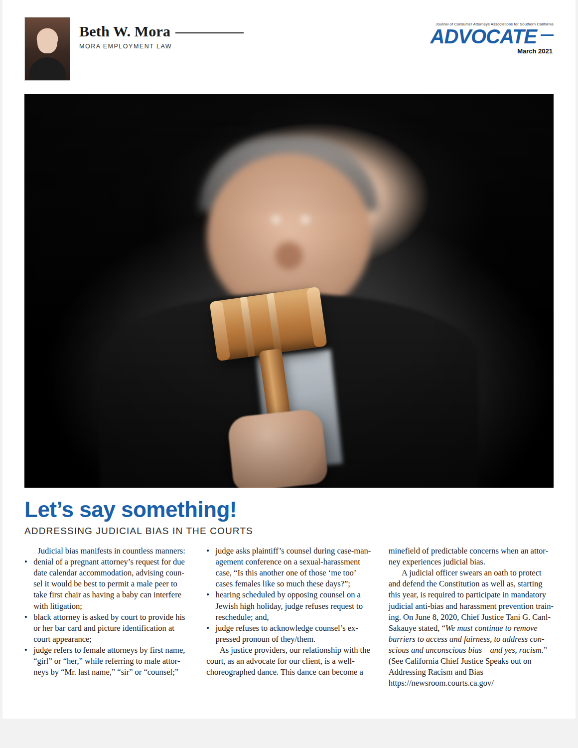Beth W. Mora
Mora Employment Law
Journal of Consumer Attorneys Associations for Southern California
ADVOCATE
March 2021
Let’s say something!
Addressing judicial bias in the courts
Judicial bias manifests in countless manners:
denial of a pregnant attorney’s request for due date calendar accommodation, advising counsel it would be best to permit a male peer to take first chair as having a baby can interfere with litigation;
black attorney is asked by court to provide his or her bar card and picture identification at court appearance;
judge refers to female attorneys by first name, “girl” or “her,” while referring to male attorneys by “Mr. last name,” “sir” or “counsel;”
judge asks plaintiff’s counsel during case-management conference on a sexual-harassment case, “Is this another one of those ‘me too’ cases females like so much these days?”;
hearing scheduled by opposing counsel on a Jewish high holiday, judge refuses request to reschedule; and,
judge refuses to acknowledge counsel’s expressed pronoun of they/them.
As justice providers, our relationship with the court, as an advocate for our client, is a well-choreographed dance. This dance can become a minefield of predictable concerns when an attorney experiences judicial bias.
A judicial officer swears an oath to protect and defend the Constitution as well as, starting this year, is required to participate in mandatory judicial anti-bias and harassment prevention training. On June 8, 2020, Chief Justice Tani G. Canl-Sakauye stated, “We must continue to remove barriers to access and fairness, to address conscious and unconscious bias – and yes, racism.” (See California Chief Justice Speaks out on Addressing Racism and Bias https://newsroom.courts.ca.gov/